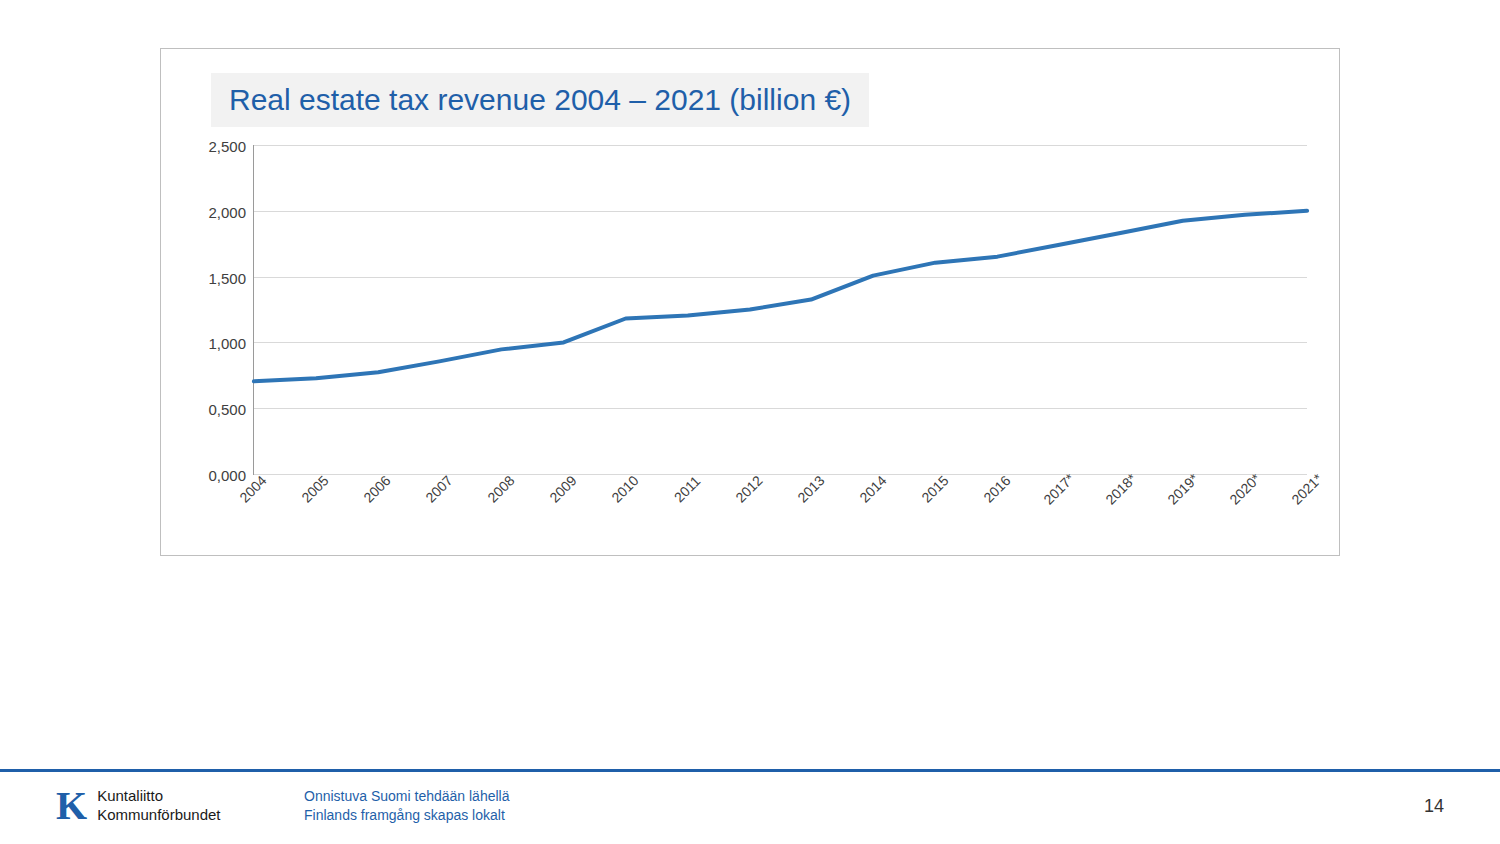Real estate tax revenue 2004 – 2021 (billion €)
2,500
2,000
1,500
1,000
0,500
0,000
2004 2005 2006 2007 2008 2009 2010 2011 2012 2013 2014 2015 2016 2017* 2018* 2019* 2020* 2021*
K Kuntaliitto
Kommunförbundet
Onnistuva Suomi tehdään lähellä
Finlands framgång skapas lokalt
14